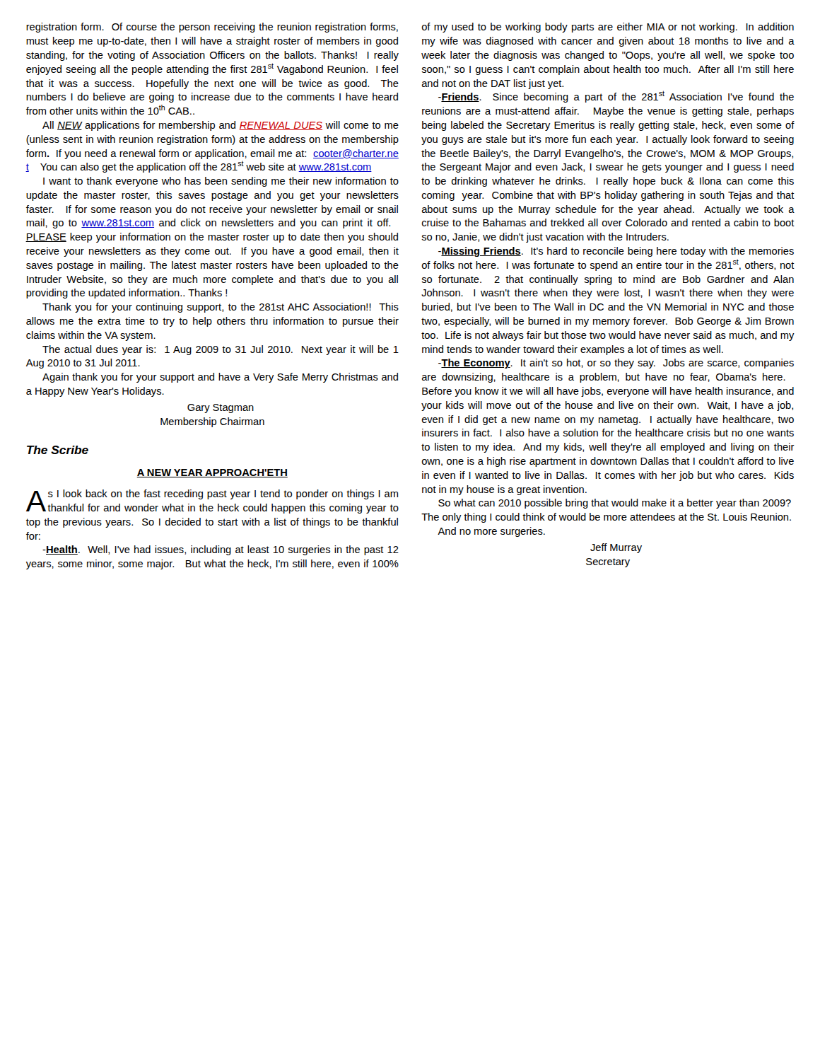registration form. Of course the person receiving the reunion registration forms, must keep me up-to-date, then I will have a straight roster of members in good standing, for the voting of Association Officers on the ballots. Thanks! I really enjoyed seeing all the people attending the first 281st Vagabond Reunion. I feel that it was a success. Hopefully the next one will be twice as good. The numbers I do believe are going to increase due to the comments I have heard from other units within the 10th CAB..
All NEW applications for membership and RENEWAL DUES will come to me (unless sent in with reunion registration form) at the address on the membership form. If you need a renewal form or application, email me at: cooter@charter.net You can also get the application off the 281st web site at www.281st.com
I want to thank everyone who has been sending me their new information to update the master roster, this saves postage and you get your newsletters faster. If for some reason you do not receive your newsletter by email or snail mail, go to www.281st.com and click on newsletters and you can print it off. PLEASE keep your information on the master roster up to date then you should receive your newsletters as they come out. If you have a good email, then it saves postage in mailing. The latest master rosters have been uploaded to the Intruder Website, so they are much more complete and that's due to you all providing the updated information.. Thanks !
Thank you for your continuing support, to the 281st AHC Association!! This allows me the extra time to try to help others thru information to pursue their claims within the VA system.
The actual dues year is: 1 Aug 2009 to 31 Jul 2010. Next year it will be 1 Aug 2010 to 31 Jul 2011.
Again thank you for your support and have a Very Safe Merry Christmas and a Happy New Year's Holidays.
Gary Stagman
Membership Chairman
The Scribe
A NEW YEAR APPROACH'ETH
As I look back on the fast receding past year I tend to ponder on things I am thankful for and wonder what in the heck could happen this coming year to top the previous years. So I decided to start with a list of things to be thankful for:
-Health. Well, I've had issues, including at least 10 surgeries in the past 12 years, some minor, some major. But what the heck, I'm still here, even if 100% of my used to be working body parts are either MIA or not working. In addition my wife was diagnosed with cancer and given about 18 months to live and a week later the diagnosis was changed to "Oops, you're all well, we spoke too soon," so I guess I can't complain about health too much. After all I'm still here and not on the DAT list just yet.
-Friends. Since becoming a part of the 281st Association I've found the reunions are a must-attend affair. Maybe the venue is getting stale, perhaps being labeled the Secretary Emeritus is really getting stale, heck, even some of you guys are stale but it's more fun each year. I actually look forward to seeing the Beetle Bailey's, the Darryl Evangelho's, the Crowe's, MOM & MOP Groups, the Sergeant Major and even Jack, I swear he gets younger and I guess I need to be drinking whatever he drinks. I really hope buck & Ilona can come this coming year. Combine that with BP's holiday gathering in south Tejas and that about sums up the Murray schedule for the year ahead. Actually we took a cruise to the Bahamas and trekked all over Colorado and rented a cabin to boot so no, Janie, we didn't just vacation with the Intruders.
-Missing Friends. It's hard to reconcile being here today with the memories of folks not here. I was fortunate to spend an entire tour in the 281st, others, not so fortunate. 2 that continually spring to mind are Bob Gardner and Alan Johnson. I wasn't there when they were lost, I wasn't there when they were buried, but I've been to The Wall in DC and the VN Memorial in NYC and those two, especially, will be burned in my memory forever. Bob George & Jim Brown too. Life is not always fair but those two would have never said as much, and my mind tends to wander toward their examples a lot of times as well.
-The Economy. It ain't so hot, or so they say. Jobs are scarce, companies are downsizing, healthcare is a problem, but have no fear, Obama's here. Before you know it we will all have jobs, everyone will have health insurance, and your kids will move out of the house and live on their own. Wait, I have a job, even if I did get a new name on my nametag. I actually have healthcare, two insurers in fact. I also have a solution for the healthcare crisis but no one wants to listen to my idea. And my kids, well they're all employed and living on their own, one is a high rise apartment in downtown Dallas that I couldn't afford to live in even if I wanted to live in Dallas. It comes with her job but who cares. Kids not in my house is a great invention.
So what can 2010 possible bring that would make it a better year than 2009? The only thing I could think of would be more attendees at the St. Louis Reunion.
And no more surgeries.
Jeff Murray
Secretary